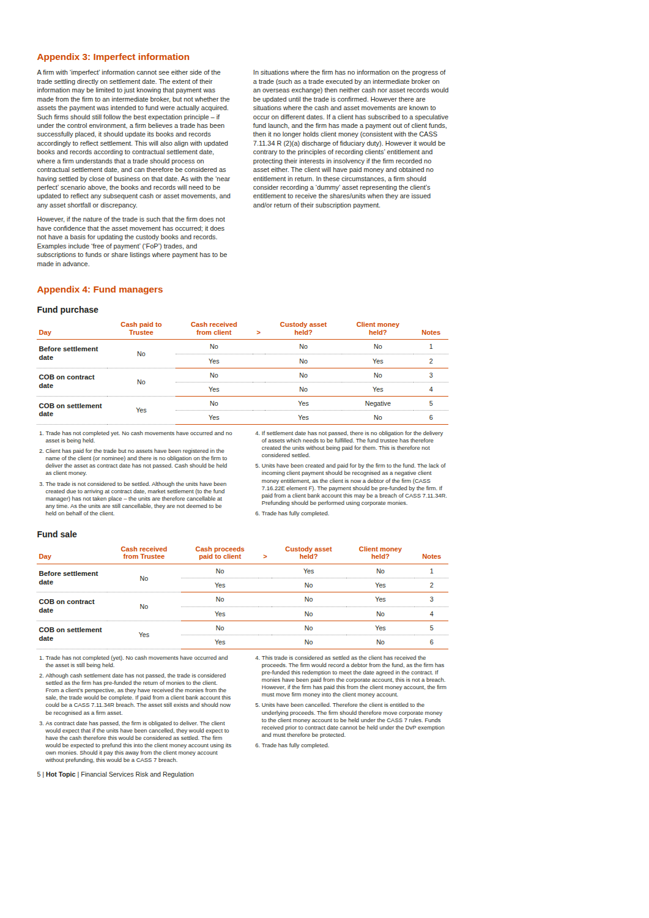Appendix 3: Imperfect information
A firm with ‘imperfect’ information cannot see either side of the trade settling directly on settlement date. The extent of their information may be limited to just knowing that payment was made from the firm to an intermediate broker, but not whether the assets the payment was intended to fund were actually acquired. Such firms should still follow the best expectation principle – if under the control environment, a firm believes a trade has been successfully placed, it should update its books and records accordingly to reflect settlement. This will also align with updated books and records according to contractual settlement date, where a firm understands that a trade should process on contractual settlement date, and can therefore be considered as having settled by close of business on that date. As with the ‘near perfect’ scenario above, the books and records will need to be updated to reflect any subsequent cash or asset movements, and any asset shortfall or discrepancy.
However, if the nature of the trade is such that the firm does not have confidence that the asset movement has occurred; it does not have a basis for updating the custody books and records. Examples include ‘free of payment’ (‘FoP’) trades, and subscriptions to funds or share listings where payment has to be made in advance.
In situations where the firm has no information on the progress of a trade (such as a trade executed by an intermediate broker on an overseas exchange) then neither cash nor asset records would be updated until the trade is confirmed. However there are situations where the cash and asset movements are known to occur on different dates. If a client has subscribed to a speculative fund launch, and the firm has made a payment out of client funds, then it no longer holds client money (consistent with the CASS 7.11.34 R (2)(a) discharge of fiduciary duty). However it would be contrary to the principles of recording clients’ entitlement and protecting their interests in insolvency if the firm recorded no asset either. The client will have paid money and obtained no entitlement in return. In these circumstances, a firm should consider recording a ‘dummy’ asset representing the client’s entitlement to receive the shares/units when they are issued and/or return of their subscription payment.
Appendix 4: Fund managers
Fund purchase
| Day | Cash paid to Trustee | Cash received from client | > | Custody asset held? | Client money held? | Notes |
| --- | --- | --- | --- | --- | --- | --- |
| Before settlement date | No | No | | No | No | 1 |
| Yes | | No | Yes | 2 |
| COB on contract date | No | No | | No | No | 3 |
| Yes | | No | Yes | 4 |
| COB on settlement date | Yes | No | | Yes | Negative | 5 |
| Yes | | Yes | No | 6 |
Trade has not completed yet. No cash movements have occurred and no asset is being held.
Client has paid for the trade but no assets have been registered in the name of the client (or nominee) and there is no obligation on the firm to deliver the asset as contract date has not passed. Cash should be held as client money.
The trade is not considered to be settled. Although the units have been created due to arriving at contract date, market settlement (to the fund manager) has not taken place – the units are therefore cancellable at any time. As the units are still cancellable, they are not deemed to be held on behalf of the client.
If settlement date has not passed, there is no obligation for the delivery of assets which needs to be fulfilled. The fund trustee has therefore created the units without being paid for them. This is therefore not considered settled.
Units have been created and paid for by the firm to the fund. The lack of incoming client payment should be recognised as a negative client money entitlement, as the client is now a debtor of the firm (CASS 7.16.22E element F). The payment should be pre-funded by the firm. If paid from a client bank account this may be a breach of CASS 7.11.34R. Prefunding should be performed using corporate monies.
Trade has fully completed.
Fund sale
| Day | Cash received from Trustee | Cash proceeds paid to client | > | Custody asset held? | Client money held? | Notes |
| --- | --- | --- | --- | --- | --- | --- |
| Before settlement date | No | No | | Yes | No | 1 |
| Yes | | No | Yes | 2 |
| COB on contract date | No | No | | No | Yes | 3 |
| Yes | | No | No | 4 |
| COB on settlement date | Yes | No | | No | Yes | 5 |
| Yes | | No | No | 6 |
Trade has not completed (yet). No cash movements have occurred and the asset is still being held.
Although cash settlement date has not passed, the trade is considered settled as the firm has pre-funded the return of monies to the client. From a client’s perspective, as they have received the monies from the sale, the trade would be complete. If paid from a client bank account this could be a CASS 7.11.34R breach. The asset still exists and should now be recognised as a firm asset.
As contract date has passed, the firm is obligated to deliver. The client would expect that if the units have been cancelled, they would expect to have the cash therefore this would be considered as settled. The firm would be expected to prefund this into the client money account using its own monies. Should it pay this away from the client money account without prefunding, this would be a CASS 7 breach.
This trade is considered as settled as the client has received the proceeds. The firm would record a debtor from the fund, as the firm has pre-funded this redemption to meet the date agreed in the contract. If monies have been paid from the corporate account, this is not a breach. However, if the firm has paid this from the client money account, the firm must move firm money into the client money account.
Units have been cancelled. Therefore the client is entitled to the underlying proceeds. The firm should therefore move corporate money to the client money account to be held under the CASS 7 rules. Funds received prior to contract date cannot be held under the DvP exemption and must therefore be protected.
Trade has fully completed.
5 | Hot Topic | Financial Services Risk and Regulation